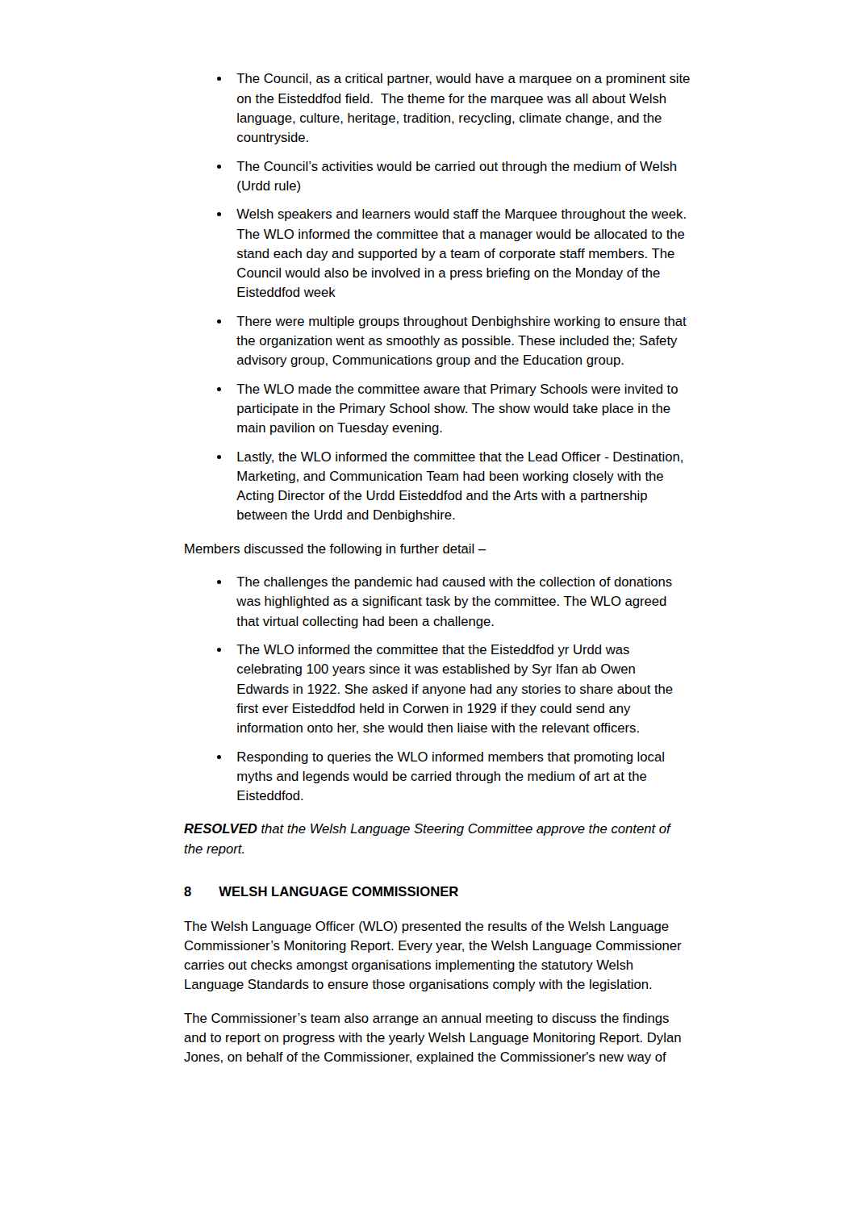The Council, as a critical partner, would have a marquee on a prominent site on the Eisteddfod field. The theme for the marquee was all about Welsh language, culture, heritage, tradition, recycling, climate change, and the countryside.
The Council’s activities would be carried out through the medium of Welsh (Urdd rule)
Welsh speakers and learners would staff the Marquee throughout the week. The WLO informed the committee that a manager would be allocated to the stand each day and supported by a team of corporate staff members. The Council would also be involved in a press briefing on the Monday of the Eisteddfod week
There were multiple groups throughout Denbighshire working to ensure that the organization went as smoothly as possible. These included the; Safety advisory group, Communications group and the Education group.
The WLO made the committee aware that Primary Schools were invited to participate in the Primary School show. The show would take place in the main pavilion on Tuesday evening.
Lastly, the WLO informed the committee that the Lead Officer - Destination, Marketing, and Communication Team had been working closely with the Acting Director of the Urdd Eisteddfod and the Arts with a partnership between the Urdd and Denbighshire.
Members discussed the following in further detail –
The challenges the pandemic had caused with the collection of donations was highlighted as a significant task by the committee. The WLO agreed that virtual collecting had been a challenge.
The WLO informed the committee that the Eisteddfod yr Urdd was celebrating 100 years since it was established by Syr Ifan ab Owen Edwards in 1922. She asked if anyone had any stories to share about the first ever Eisteddfod held in Corwen in 1929 if they could send any information onto her, she would then liaise with the relevant officers.
Responding to queries the WLO informed members that promoting local myths and legends would be carried through the medium of art at the Eisteddfod.
RESOLVED that the Welsh Language Steering Committee approve the content of the report.
8 Welsh Language Commissioner
The Welsh Language Officer (WLO) presented the results of the Welsh Language Commissioner’s Monitoring Report. Every year, the Welsh Language Commissioner carries out checks amongst organisations implementing the statutory Welsh Language Standards to ensure those organisations comply with the legislation.
The Commissioner’s team also arrange an annual meeting to discuss the findings and to report on progress with the yearly Welsh Language Monitoring Report. Dylan Jones, on behalf of the Commissioner, explained the Commissioner's new way of